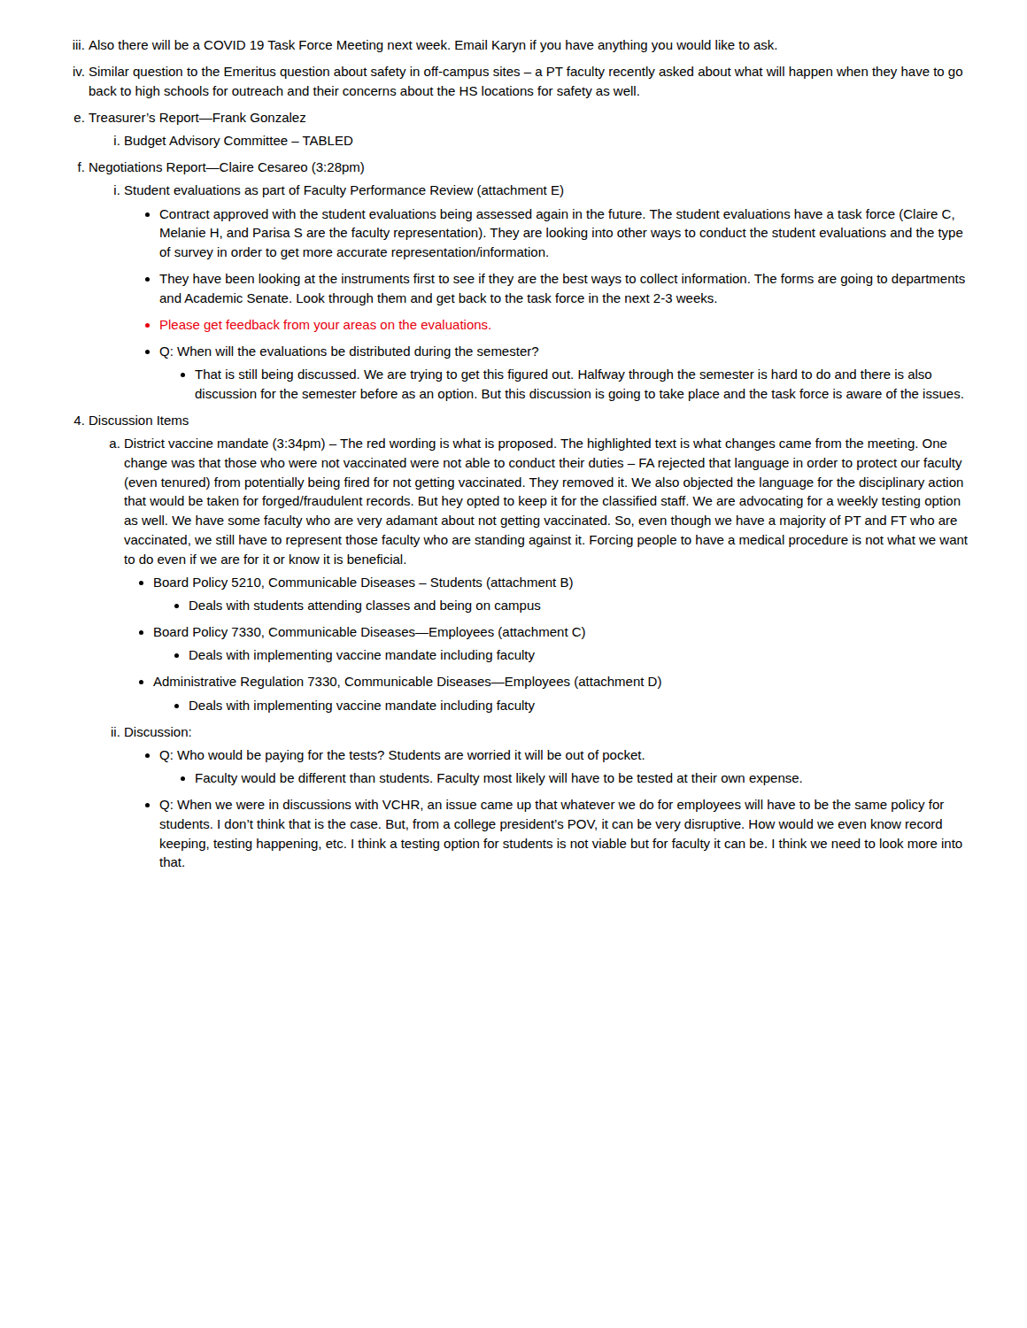Also there will be a COVID 19 Task Force Meeting next week. Email Karyn if you have anything you would like to ask.
Similar question to the Emeritus question about safety in off-campus sites – a PT faculty recently asked about what will happen when they have to go back to high schools for outreach and their concerns about the HS locations for safety as well.
Treasurer’s Report—Frank Gonzalez
Budget Advisory Committee – TABLED
Negotiations Report—Claire Cesareo (3:28pm)
Student evaluations as part of Faculty Performance Review (attachment E)
Contract approved with the student evaluations being assessed again in the future. The student evaluations have a task force (Claire C, Melanie H, and Parisa S are the faculty representation). They are looking into other ways to conduct the student evaluations and the type of survey in order to get more accurate representation/information.
They have been looking at the instruments first to see if they are the best ways to collect information. The forms are going to departments and Academic Senate. Look through them and get back to the task force in the next 2-3 weeks.
Please get feedback from your areas on the evaluations.
Q: When will the evaluations be distributed during the semester?
That is still being discussed. We are trying to get this figured out. Halfway through the semester is hard to do and there is also discussion for the semester before as an option. But this discussion is going to take place and the task force is aware of the issues.
Discussion Items
District vaccine mandate (3:34pm) – The red wording is what is proposed. The highlighted text is what changes came from the meeting. One change was that those who were not vaccinated were not able to conduct their duties – FA rejected that language in order to protect our faculty (even tenured) from potentially being fired for not getting vaccinated. They removed it. We also objected the language for the disciplinary action that would be taken for forged/fraudulent records. But hey opted to keep it for the classified staff. We are advocating for a weekly testing option as well. We have some faculty who are very adamant about not getting vaccinated. So, even though we have a majority of PT and FT who are vaccinated, we still have to represent those faculty who are standing against it. Forcing people to have a medical procedure is not what we want to do even if we are for it or know it is beneficial.
Board Policy 5210, Communicable Diseases – Students (attachment B)
Deals with students attending classes and being on campus
Board Policy 7330, Communicable Diseases—Employees (attachment C)
Deals with implementing vaccine mandate including faculty
Administrative Regulation 7330, Communicable Diseases—Employees (attachment D)
Deals with implementing vaccine mandate including faculty
Discussion:
Q: Who would be paying for the tests? Students are worried it will be out of pocket.
Faculty would be different than students. Faculty most likely will have to be tested at their own expense.
Q: When we were in discussions with VCHR, an issue came up that whatever we do for employees will have to be the same policy for students. I don’t think that is the case. But, from a college president’s POV, it can be very disruptive. How would we even know record keeping, testing happening, etc. I think a testing option for students is not viable but for faculty it can be. I think we need to look more into that.